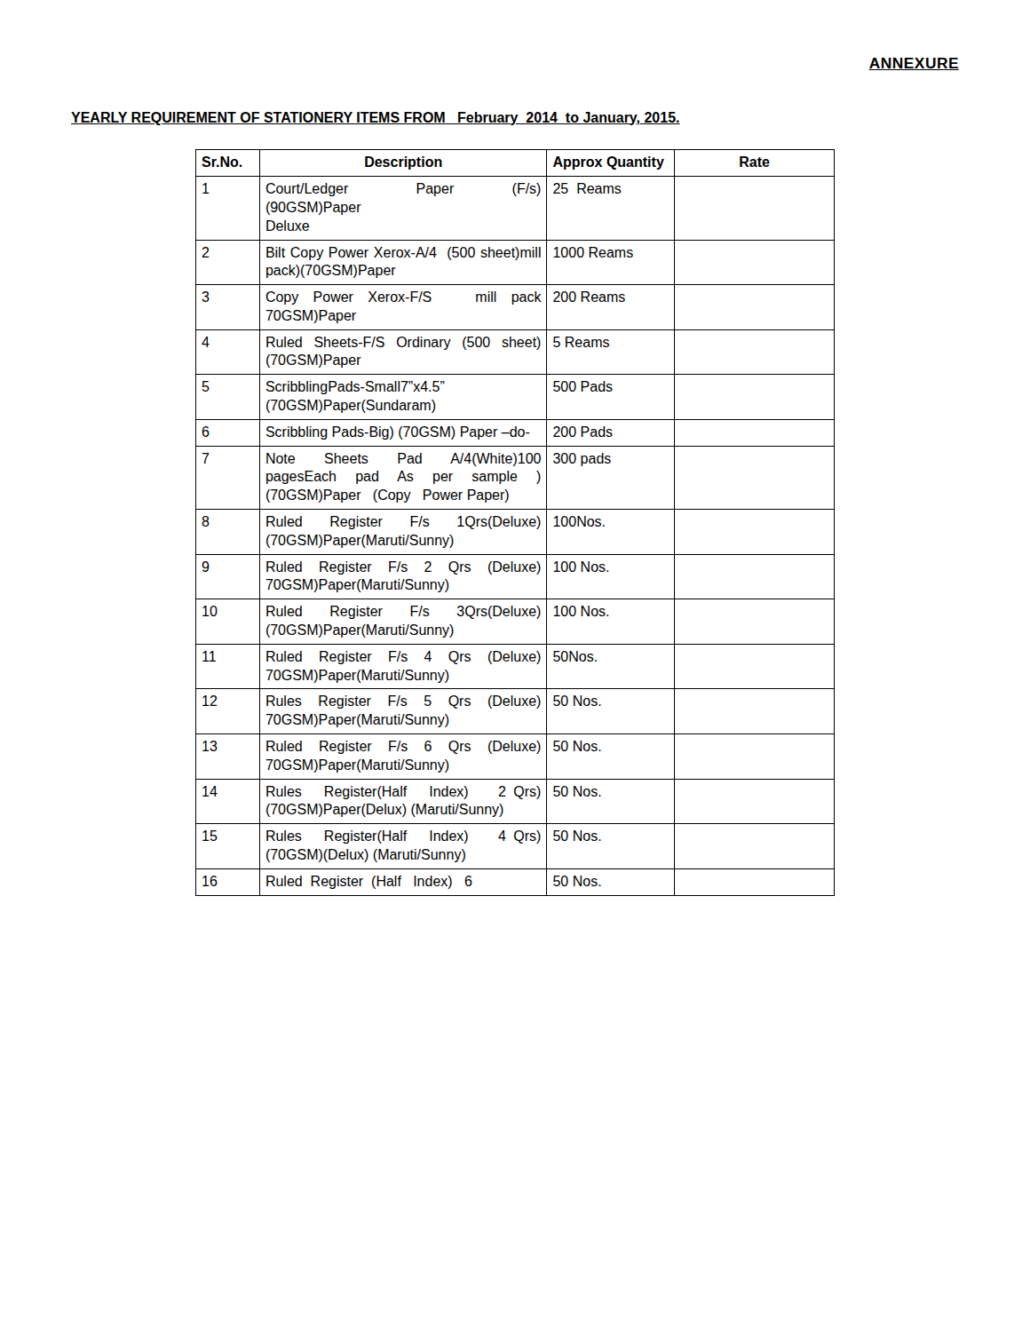ANNEXURE
YEARLY REQUIREMENT OF STATIONERY ITEMS FROM February 2014 to January, 2015.
| Sr.No. | Description | Approx Quantity | Rate |
| --- | --- | --- | --- |
| 1 | Court/Ledger Paper (F/s) (90GSM)Paper Deluxe | 25 Reams | |
| 2 | Bilt Copy Power Xerox-A/4 (500 sheet)mill pack)(70GSM)Paper | 1000 Reams | |
| 3 | Copy Power Xerox-F/S mill pack 70GSM)Paper | 200 Reams | |
| 4 | Ruled Sheets-F/S Ordinary (500 sheet) (70GSM)Paper | 5 Reams | |
| 5 | ScribblingPads-Small7”x4.5” (70GSM)Paper(Sundaram) | 500 Pads | |
| 6 | Scribbling Pads-Big) (70GSM) Paper –do- | 200 Pads | |
| 7 | Note Sheets Pad A/4(White)100 pagesEach pad As per sample ) (70GSM)Paper (Copy Power Paper) | 300 pads | |
| 8 | Ruled Register F/s 1Qrs(Deluxe) (70GSM)Paper(Maruti/Sunny) | 100Nos. | |
| 9 | Ruled Register F/s 2 Qrs (Deluxe) 70GSM)Paper(Maruti/Sunny) | 100 Nos. | |
| 10 | Ruled Register F/s 3Qrs(Deluxe) (70GSM)Paper(Maruti/Sunny) | 100 Nos. | |
| 11 | Ruled Register F/s 4 Qrs (Deluxe) 70GSM)Paper(Maruti/Sunny) | 50Nos. | |
| 12 | Rules Register F/s 5 Qrs (Deluxe) 70GSM)Paper(Maruti/Sunny) | 50 Nos. | |
| 13 | Ruled Register F/s 6 Qrs (Deluxe) 70GSM)Paper(Maruti/Sunny) | 50 Nos. | |
| 14 | Rules Register(Half Index) 2 Qrs)(70GSM)Paper(Delux) (Maruti/Sunny) | 50 Nos. | |
| 15 | Rules Register(Half Index) 4 Qrs)(70GSM)(Delux) (Maruti/Sunny) | 50 Nos. | |
| 16 | Ruled Register (Half Index) 6 | 50 Nos. | |